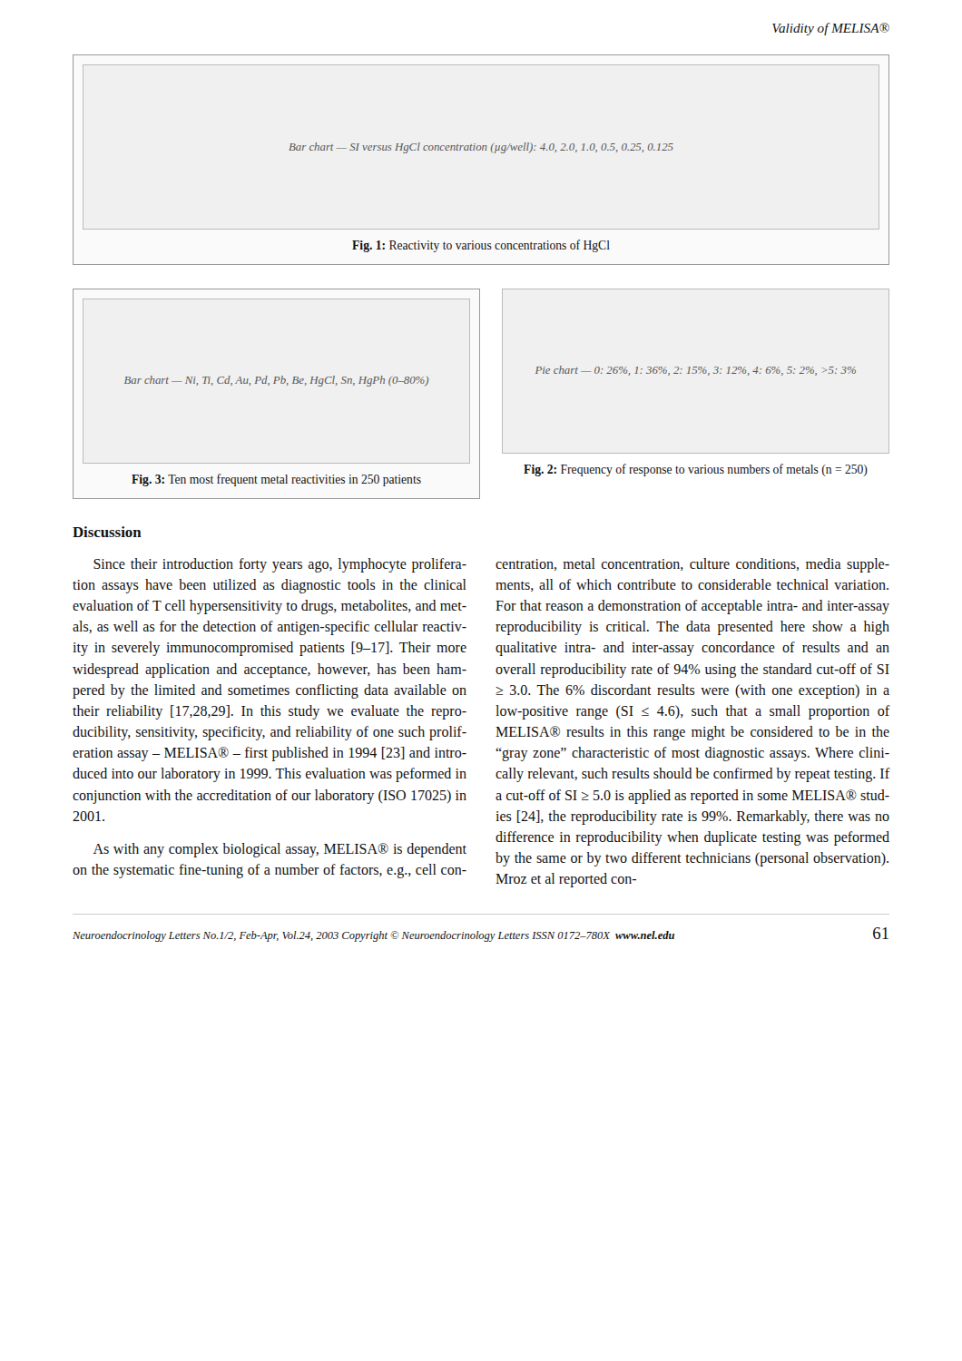Validity of MELISA®
Bar chart — SI versus HgCl concentration (µg/well): 4.0, 2.0, 1.0, 0.5, 0.25, 0.125
Fig. 1: Reactivity to various concentrations of HgCl
Bar chart — Ni, Ti, Cd, Au, Pd, Pb, Be, HgCl, Sn, HgPh (0–80%)
Fig. 3: Ten most frequent metal reactivities in 250 patients
Pie chart — 0: 26%, 1: 36%, 2: 15%, 3: 12%, 4: 6%, 5: 2%, >5: 3%
Fig. 2: Frequency of response to various numbers of metals (n = 250)
Discussion
Since their introduction forty years ago, lymphocyte proliferation assays have been utilized as diagnostic tools in the clinical evaluation of T cell hypersensitivity to drugs, metabolites, and metals, as well as for the detection of antigen-specific cellular reactivity in severely immunocompromised patients [9–17]. Their more widespread application and acceptance, however, has been hampered by the limited and sometimes conflicting data available on their reliability [17,28,29]. In this study we evaluate the reproducibility, sensitivity, specificity, and reliability of one such proliferation assay – MELISA® – first published in 1994 [23] and introduced into our laboratory in 1999. This evaluation was peformed in conjunction with the accreditation of our laboratory (ISO 17025) in 2001.
As with any complex biological assay, MELISA® is dependent on the systematic fine-tuning of a number of factors, e.g., cell concentration, metal concentration, culture conditions, media supplements, all of which contribute to considerable technical variation. For that reason a demonstration of acceptable intra- and inter-assay reproducibility is critical. The data presented here show a high qualitative intra- and inter-assay concordance of results and an overall reproducibility rate of 94% using the standard cut-off of SI ≥ 3.0. The 6% discordant results were (with one exception) in a low-positive range (SI ≤ 4.6), such that a small proportion of MELISA® results in this range might be considered to be in the “gray zone” characteristic of most diagnostic assays. Where clinically relevant, such results should be confirmed by repeat testing. If a cut-off of SI ≥ 5.0 is applied as reported in some MELISA® studies [24], the reproducibility rate is 99%. Remarkably, there was no difference in reproducibility when duplicate testing was peformed by the same or by two different technicians (personal observation). Mroz et al reported con-
Neuroendocrinology Letters No.1/2, Feb-Apr, Vol.24, 2003 Copyright © Neuroendocrinology Letters ISSN 0172–780X www.nel.edu 61